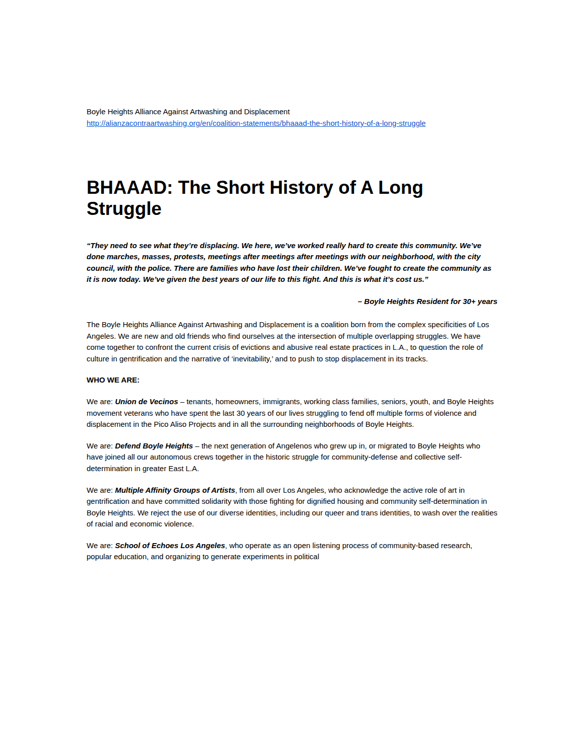Boyle Heights Alliance Against Artwashing and Displacement
http://alianzacontraartwashing.org/en/coalition-statements/bhaaad-the-short-history-of-a-long-struggle
BHAAAD: The Short History of A Long Struggle
“They need to see what they’re displacing. We here, we’ve worked really hard to create this community. We’ve done marches, masses, protests, meetings after meetings after meetings with our neighborhood, with the city council, with the police. There are families who have lost their children. We’ve fought to create the community as it is now today. We’ve given the best years of our life to this fight. And this is what it’s cost us.”
– Boyle Heights Resident for 30+ years
The Boyle Heights Alliance Against Artwashing and Displacement is a coalition born from the complex specificities of Los Angeles. We are new and old friends who find ourselves at the intersection of multiple overlapping struggles. We have come together to confront the current crisis of evictions and abusive real estate practices in L.A., to question the role of culture in gentrification and the narrative of ‘inevitability,’ and to push to stop displacement in its tracks.
WHO WE ARE:
We are: Union de Vecinos – tenants, homeowners, immigrants, working class families, seniors, youth, and Boyle Heights movement veterans who have spent the last 30 years of our lives struggling to fend off multiple forms of violence and displacement in the Pico Aliso Projects and in all the surrounding neighborhoods of Boyle Heights.
We are: Defend Boyle Heights – the next generation of Angelenos who grew up in, or migrated to Boyle Heights who have joined all our autonomous crews together in the historic struggle for community-defense and collective self-determination in greater East L.A.
We are: Multiple Affinity Groups of Artists, from all over Los Angeles, who acknowledge the active role of art in gentrification and have committed solidarity with those fighting for dignified housing and community self-determination in Boyle Heights. We reject the use of our diverse identities, including our queer and trans identities, to wash over the realities of racial and economic violence.
We are: School of Echoes Los Angeles, who operate as an open listening process of community-based research, popular education, and organizing to generate experiments in political